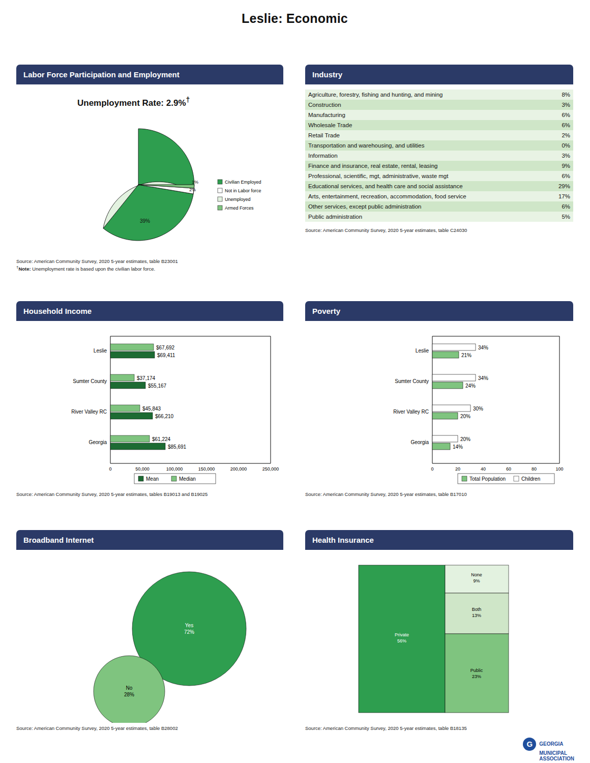Leslie: Economic
Labor Force Participation and Employment
Unemployment Rate: 2.9%†
59% 39% 1% 2% Civilian Employed Not in Labor force Unemployed Armed Forces
Source: American Community Survey, 2020 5-year estimates, table B23001
†Note: Unemployment rate is based upon the civilian labor force.
Industry
| Agriculture, forestry, fishing and hunting, and mining | 8% |
| Construction | 3% |
| Manufacturing | 6% |
| Wholesale Trade | 6% |
| Retail Trade | 2% |
| Transportation and warehousing, and utilities | 0% |
| Information | 3% |
| Finance and insurance, real estate, rental, leasing | 9% |
| Professional, scientific, mgt, administrative, waste mgt | 6% |
| Educational services, and health care and social assistance | 29% |
| Arts, entertainment, recreation, accommodation, food service | 17% |
| Other services, except public administration | 6% |
| Public administration | 5% |
Source: American Community Survey, 2020 5-year estimates, table C24030
Household Income
0 50,000 100,000 150,000 200,000 250,000 Leslie $67,692 $69,411 Sumter County $37,174 $55,167 River Valley RC $45,843 $66,210 Georgia $61,224 $85,691 Mean Median
Source: American Community Survey, 2020 5-year estimates, tables B19013 and B19025
Poverty
0 20 40 60 80 100 Leslie 34% 21% Sumter County 34% 24% River Valley RC 30% 20% Georgia 20% 14% Total Population Children
Source: American Community Survey, 2020 5-year estimates, table B17010
Broadband Internet
Yes 72% No 28%
Source: American Community Survey, 2020 5-year estimates, table B28002
Health Insurance
Private 56% None 9% Both 13% Public 23%
Source: American Community Survey, 2020 5-year estimates, table B18135
GGEORGIA
MUNICIPAL
ASSOCIATION